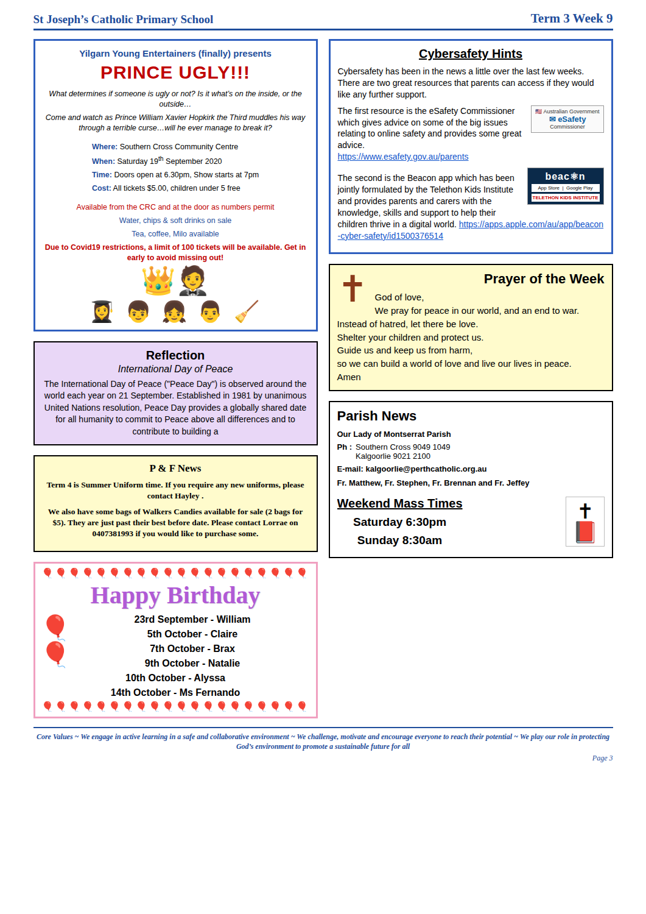St Joseph’s Catholic Primary School
Term 3 Week 9
Yilgarn Young Entertainers (finally) presents
PRINCE UGLY!!!
What determines if someone is ugly or not? Is it what’s on the inside, or the outside…
Come and watch as Prince William Xavier Hopkirk the Third muddles his way through a terrible curse…will he ever manage to break it?
Where: Southern Cross Community Centre
When: Saturday 19th September 2020
Time: Doors open at 6.30pm, Show starts at 7pm
Cost: All tickets $5.00, children under 5 free
Available from the CRC and at the door as numbers permit
Water, chips & soft drinks on sale
Tea, coffee, Milo available
Due to Covid19 restrictions, a limit of 100 tickets will be available. Get in early to avoid missing out!
👑🤵
👩‍🎓 👦 👧 👨 🧹
Reflection
International Day of Peace
The International Day of Peace ("Peace Day") is observed around the world each year on 21 September. Established in 1981 by unanimous United Nations resolution, Peace Day provides a globally shared date for all humanity to commit to Peace above all differences and to contribute to building a
P & F News
Term 4 is Summer Uniform time. If you require any new uniforms, please contact Hayley .
We also have some bags of Walkers Candies available for sale (2 bags for $5). They are just past their best before date. Please contact Lorrae on 0407381993 if you would like to purchase some.
🎈🎈🎈🎈🎈🎈🎈🎈🎈🎈🎈🎈🎈🎈🎈🎈🎈🎈🎈🎈
Happy Birthday
🎈
🎈
23rd September - William
5th October - Claire
7th October - Brax
9th October - Natalie
10th October - Alyssa
14th October - Ms Fernando
🎈🎈🎈🎈🎈🎈🎈🎈🎈🎈🎈🎈🎈🎈🎈🎈🎈🎈🎈🎈
Cybersafety Hints
Cybersafety has been in the news a little over the last few weeks. There are two great resources that parents can access if they would like any further support.
🇺🇸 Australian Government
✉ eSafety
Commissioner
The first resource is the eSafety Commissioner which gives advice on some of the big issues relating to online safety and provides some great advice.
https://www.esafety.gov.au/parents
beac⚛n
App Store | Google Play
TELETHON KIDS INSTITUTE
The second is the Beacon app which has been jointly formulated by the Telethon Kids Institute and provides parents and carers with the knowledge, skills and support to help their children thrive in a digital world. https://apps.apple.com/au/app/beacon-cyber-safety/id1500376514
✝
Prayer of the Week
God of love,
We pray for peace in our world, and an end to war.
Instead of hatred, let there be love.
Shelter your children and protect us.
Guide us and keep us from harm,
so we can build a world of love and live our lives in peace.
Amen
Parish News
Our Lady of Montserrat Parish
| Ph : | Southern Cross 9049 1049 |
| | Kalgoorlie 9021 2100 |
E-mail: kalgoorlie@perthcatholic.org.au
Fr. Matthew, Fr. Stephen, Fr. Brennan and Fr. Jeffey
Weekend Mass Times
Saturday 6:30pm
Sunday 8:30am
✝
📕
Core Values ~ We engage in active learning in a safe and collaborative environment ~ We challenge, motivate and encourage everyone to reach their potential ~ We play our role in protecting God’s environment to promote a sustainable future for all
Page 3